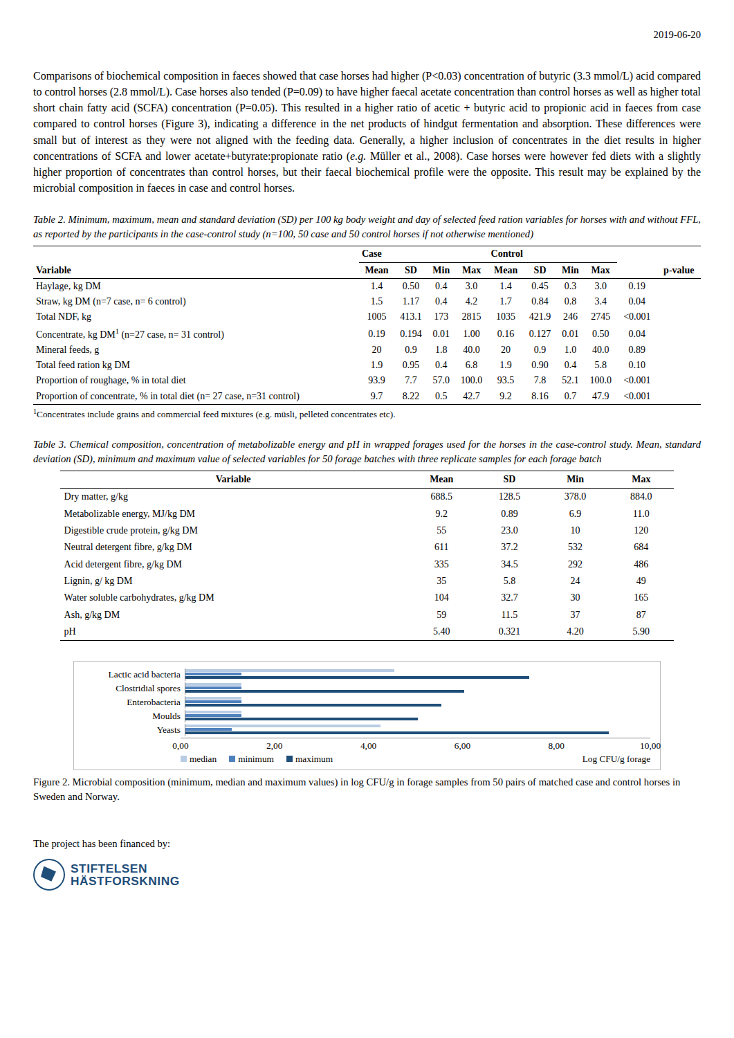2019-06-20
Comparisons of biochemical composition in faeces showed that case horses had higher (P<0.03) concentration of butyric (3.3 mmol/L) acid compared to control horses (2.8 mmol/L). Case horses also tended (P=0.09) to have higher faecal acetate concentration than control horses as well as higher total short chain fatty acid (SCFA) concentration (P=0.05). This resulted in a higher ratio of acetic + butyric acid to propionic acid in faeces from case compared to control horses (Figure 3), indicating a difference in the net products of hindgut fermentation and absorption. These differences were small but of interest as they were not aligned with the feeding data. Generally, a higher inclusion of concentrates in the diet results in higher concentrations of SCFA and lower acetate+butyrate:propionate ratio (e.g. Müller et al., 2008). Case horses were however fed diets with a slightly higher proportion of concentrates than control horses, but their faecal biochemical profile were the opposite. This result may be explained by the microbial composition in faeces in case and control horses.
Table 2. Minimum, maximum, mean and standard deviation (SD) per 100 kg body weight and day of selected feed ration variables for horses with and without FFL, as reported by the participants in the case-control study (n=100, 50 case and 50 control horses if not otherwise mentioned)
| Variable | Case | Control | |
| --- | --- | --- | --- |
| Mean | SD | Min | Max | Mean | SD | Min | Max | p-value |
| Haylage, kg DM | 1.4 | 0.50 | 0.4 | 3.0 | 1.4 | 0.45 | 0.3 | 3.0 | 0.19 |
| Straw, kg DM (n=7 case, n= 6 control) | 1.5 | 1.17 | 0.4 | 4.2 | 1.7 | 0.84 | 0.8 | 3.4 | 0.04 |
| Total NDF, kg | 1005 | 413.1 | 173 | 2815 | 1035 | 421.9 | 246 | 2745 | <0.001 |
| Concentrate, kg DM 1 (n=27 case, n= 31 control) | 0.19 | 0.194 | 0.01 | 1.00 | 0.16 | 0.127 | 0.01 | 0.50 | 0.04 |
| Mineral feeds, g | 20 | 0.9 | 1.8 | 40.0 | 20 | 0.9 | 1.0 | 40.0 | 0.89 |
| Total feed ration kg DM | 1.9 | 0.95 | 0.4 | 6.8 | 1.9 | 0.90 | 0.4 | 5.8 | 0.10 |
| Proportion of roughage, % in total diet | 93.9 | 7.7 | 57.0 | 100.0 | 93.5 | 7.8 | 52.1 | 100.0 | <0.001 |
| Proportion of concentrate, % in total diet (n= 27 case, n=31 control) | 9.7 | 8.22 | 0.5 | 42.7 | 9.2 | 8.16 | 0.7 | 47.9 | <0.001 |
1Concentrates include grains and commercial feed mixtures (e.g. müsli, pelleted concentrates etc).
Table 3. Chemical composition, concentration of metabolizable energy and pH in wrapped forages used for the horses in the case-control study. Mean, standard deviation (SD), minimum and maximum value of selected variables for 50 forage batches with three replicate samples for each forage batch
| Variable | Mean | SD | Min | Max |
| --- | --- | --- | --- | --- |
| Dry matter, g/kg | 688.5 | 128.5 | 378.0 | 884.0 |
| Metabolizable energy, MJ/kg DM | 9.2 | 0.89 | 6.9 | 11.0 |
| Digestible crude protein, g/kg DM | 55 | 23.0 | 10 | 120 |
| Neutral detergent fibre, g/kg DM | 611 | 37.2 | 532 | 684 |
| Acid detergent fibre, g/kg DM | 335 | 34.5 | 292 | 486 |
| Lignin, g/ kg DM | 35 | 5.8 | 24 | 49 |
| Water soluble carbohydrates, g/kg DM | 104 | 32.7 | 30 | 165 |
| Ash, g/kg DM | 59 | 11.5 | 37 | 87 |
| pH | 5.40 | 0.321 | 4.20 | 5.90 |
Lactic acid bacteria
Clostridial spores
Enterobacteria
Moulds
Yeasts
0,00 2,00 4,00 6,00 8,00 10,00
median minimum maximum Log CFU/g forage
Figure 2. Microbial composition (minimum, median and maximum values) in log CFU/g in forage samples from 50 pairs of matched case and control horses in Sweden and Norway.
The project has been financed by:
STIFTELSEN
HÄSTFORSKNING